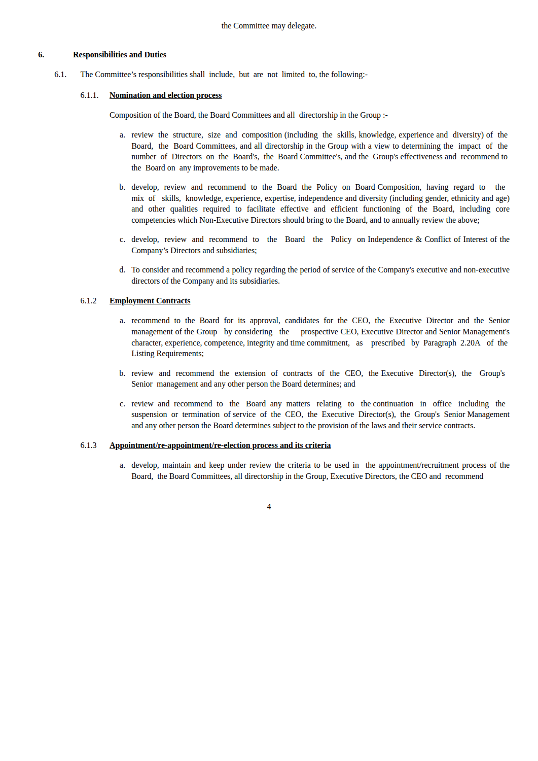the Committee may delegate.
6. Responsibilities and Duties
6.1. The Committee’s responsibilities shall include, but are not limited to, the following:-
6.1.1. Nomination and election process
Composition of the Board, the Board Committees and all directorship in the Group :-
review the structure, size and composition (including the skills, knowledge, experience and diversity) of the Board, the Board Committees, and all directorship in the Group with a view to determining the impact of the number of Directors on the Board's, the Board Committee's, and the Group's effectiveness and recommend to the Board on any improvements to be made.
develop, review and recommend to the Board the Policy on Board Composition, having regard to the mix of skills, knowledge, experience, expertise, independence and diversity (including gender, ethnicity and age) and other qualities required to facilitate effective and efficient functioning of the Board, including core competencies which Non-Executive Directors should bring to the Board, and to annually review the above;
develop, review and recommend to the Board the Policy on Independence & Conflict of Interest of the Company’s Directors and subsidiaries;
To consider and recommend a policy regarding the period of service of the Company's executive and non-executive directors of the Company and its subsidiaries.
6.1.2 Employment Contracts
recommend to the Board for its approval, candidates for the CEO, the Executive Director and the Senior management of the Group by considering the prospective CEO, Executive Director and Senior Management's character, experience, competence, integrity and time commitment, as prescribed by Paragraph 2.20A of the Listing Requirements;
review and recommend the extension of contracts of the CEO, the Executive Director(s), the Group's Senior management and any other person the Board determines; and
review and recommend to the Board any matters relating to the continuation in office including the suspension or termination of service of the CEO, the Executive Director(s), the Group's Senior Management and any other person the Board determines subject to the provision of the laws and their service contracts.
6.1.3 Appointment/re-appointment/re-election process and its criteria
develop, maintain and keep under review the criteria to be used in the appointment/recruitment process of the Board, the Board Committees, all directorship in the Group, Executive Directors, the CEO and recommend
4